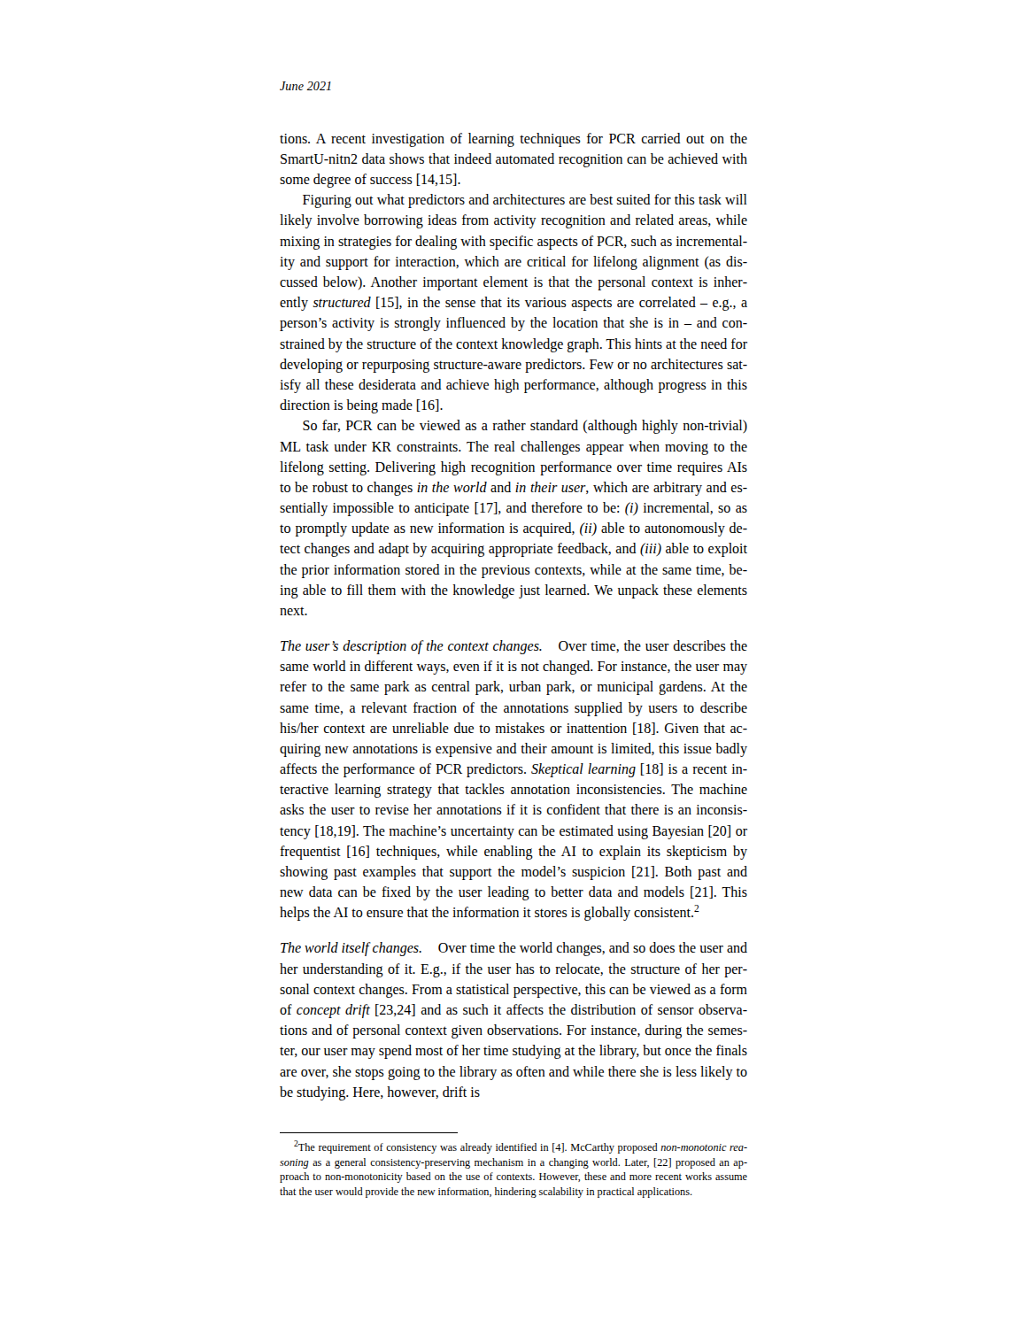June 2021
tions. A recent investigation of learning techniques for PCR carried out on the SmartU‑nitn2 data shows that indeed automated recognition can be achieved with some degree of success [14,15].
Figuring out what predictors and architectures are best suited for this task will likely involve borrowing ideas from activity recognition and related areas, while mixing in strategies for dealing with specific aspects of PCR, such as incrementality and support for interaction, which are critical for lifelong alignment (as discussed below). Another important element is that the personal context is inherently structured [15], in the sense that its various aspects are correlated – e.g., a person’s activity is strongly influenced by the location that she is in – and constrained by the structure of the context knowledge graph. This hints at the need for developing or repurposing structure-aware predictors. Few or no architectures satisfy all these desiderata and achieve high performance, although progress in this direction is being made [16].
So far, PCR can be viewed as a rather standard (although highly non-trivial) ML task under KR constraints. The real challenges appear when moving to the lifelong setting. Delivering high recognition performance over time requires AIs to be robust to changes in the world and in their user, which are arbitrary and essentially impossible to anticipate [17], and therefore to be: (i) incremental, so as to promptly update as new information is acquired, (ii) able to autonomously detect changes and adapt by acquiring appropriate feedback, and (iii) able to exploit the prior information stored in the previous contexts, while at the same time, being able to fill them with the knowledge just learned. We unpack these elements next.
The user’s description of the context changes. Over time, the user describes the same world in different ways, even if it is not changed. For instance, the user may refer to the same park as central park, urban park, or municipal gardens. At the same time, a relevant fraction of the annotations supplied by users to describe his/her context are unreliable due to mistakes or inattention [18]. Given that acquiring new annotations is expensive and their amount is limited, this issue badly affects the performance of PCR predictors. Skeptical learning [18] is a recent interactive learning strategy that tackles annotation inconsistencies. The machine asks the user to revise her annotations if it is confident that there is an inconsistency [18,19]. The machine’s uncertainty can be estimated using Bayesian [20] or frequentist [16] techniques, while enabling the AI to explain its skepticism by showing past examples that support the model’s suspicion [21]. Both past and new data can be fixed by the user leading to better data and models [21]. This helps the AI to ensure that the information it stores is globally consistent.2
The world itself changes. Over time the world changes, and so does the user and her understanding of it. E.g., if the user has to relocate, the structure of her personal context changes. From a statistical perspective, this can be viewed as a form of concept drift [23,24] and as such it affects the distribution of sensor observations and of personal context given observations. For instance, during the semester, our user may spend most of her time studying at the library, but once the finals are over, she stops going to the library as often and while there she is less likely to be studying. Here, however, drift is
2 The requirement of consistency was already identified in [4]. McCarthy proposed non-monotonic reasoning as a general consistency-preserving mechanism in a changing world. Later, [22] proposed an approach to non-monotonicity based on the use of contexts. However, these and more recent works assume that the user would provide the new information, hindering scalability in practical applications.